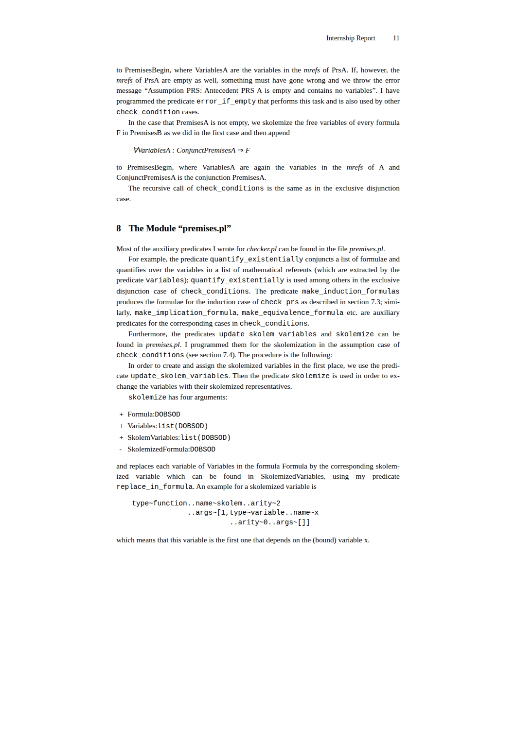Internship Report11
to PremisesBegin, where VariablesA are the variables in the mrefs of PrsA. If, however, the mrefs of PrsA are empty as well, something must have gone wrong and we throw the error message “Assumption PRS: Antecedent PRS A is empty and contains no variables”. I have programmed the predicate error_if_empty that performs this task and is also used by other check_condition cases.
In the case that PremisesA is not empty, we skolemize the free variables of every formula F in PremisesB as we did in the first case and then append
∀VariablesA : ConjunctPremisesA ⇒ F
to PremisesBegin, where VariablesA are again the variables in the mrefs of A and ConjunctPremisesA is the conjunction PremisesA.
The recursive call of check_conditions is the same as in the exclusive disjunction case.
8 The Module “premises.pl”
Most of the auxiliary predicates I wrote for checker.pl can be found in the file premises.pl.
For example, the predicate quantify_existentially conjuncts a list of formulae and quantifies over the variables in a list of mathematical referents (which are extracted by the predicate variables); quantify_existentially is used among others in the exclusive disjunction case of check_conditions. The predicate make_induction_formulas produces the formulae for the induction case of check_prs as described in section 7.3; similarly, make_implication_formula, make_equivalence_formula etc. are auxiliary predicates for the corresponding cases in check_conditions.
Furthermore, the predicates update_skolem_variables and skolemize can be found in premises.pl. I programmed them for the skolemization in the assumption case of check_conditions (see section 7.4). The procedure is the following:
In order to create and assign the skolemized variables in the first place, we use the predicate update_skolem_variables. Then the predicate skolemize is used in order to exchange the variables with their skolemized representatives.
skolemize has four arguments:
+Formula:DOBSOD
+Variables:list(DOBSOD)
+SkolemVariables:list(DOBSOD)
-SkolemizedFormula:DOBSOD
and replaces each variable of Variables in the formula Formula by the corresponding skolemized variable which can be found in SkolemizedVariables, using my predicate replace_in_formula. An example for a skolemized variable is
type~function..name~skolem..arity~2
             ..args~[1,type~variable..name~x
                       ..arity~0..args~[]]
which means that this variable is the first one that depends on the (bound) variable x.